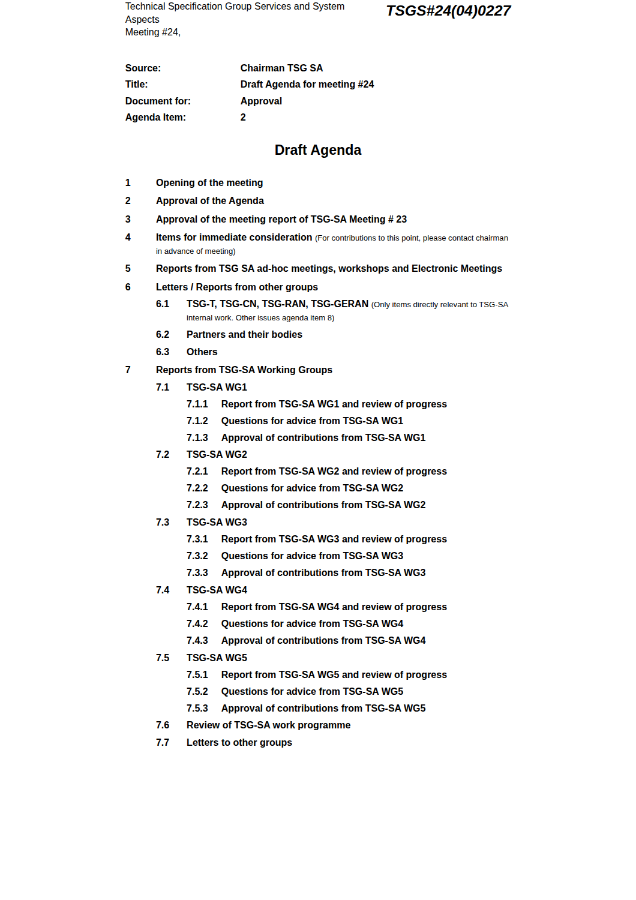Technical Specification Group Services and System Aspects
Meeting #24,
TSGS#24(04)0227
| Source: | Chairman TSG SA |
| Title: | Draft Agenda for meeting #24 |
| Document for: | Approval |
| Agenda Item: | 2 |
Draft Agenda
1 Opening of the meeting
2 Approval of the Agenda
3 Approval of the meeting report of TSG-SA Meeting # 23
4 Items for immediate consideration (For contributions to this point, please contact chairman in advance of meeting)
5 Reports from TSG SA ad-hoc meetings, workshops and Electronic Meetings
6 Letters / Reports from other groups
6.1 TSG-T, TSG-CN, TSG-RAN, TSG-GERAN (Only items directly relevant to TSG-SA internal work. Other issues agenda item 8)
6.2 Partners and their bodies
6.3 Others
7 Reports from TSG-SA Working Groups
7.1 TSG-SA WG1
7.1.1 Report from TSG-SA WG1 and review of progress
7.1.2 Questions for advice from TSG-SA WG1
7.1.3 Approval of contributions from TSG-SA WG1
7.2 TSG-SA WG2
7.2.1 Report from TSG-SA WG2 and review of progress
7.2.2 Questions for advice from TSG-SA WG2
7.2.3 Approval of contributions from TSG-SA WG2
7.3 TSG-SA WG3
7.3.1 Report from TSG-SA WG3 and review of progress
7.3.2 Questions for advice from TSG-SA WG3
7.3.3 Approval of contributions from TSG-SA WG3
7.4 TSG-SA WG4
7.4.1 Report from TSG-SA WG4 and review of progress
7.4.2 Questions for advice from TSG-SA WG4
7.4.3 Approval of contributions from TSG-SA WG4
7.5 TSG-SA WG5
7.5.1 Report from TSG-SA WG5 and review of progress
7.5.2 Questions for advice from TSG-SA WG5
7.5.3 Approval of contributions from TSG-SA WG5
7.6 Review of TSG-SA work programme
7.7 Letters to other groups